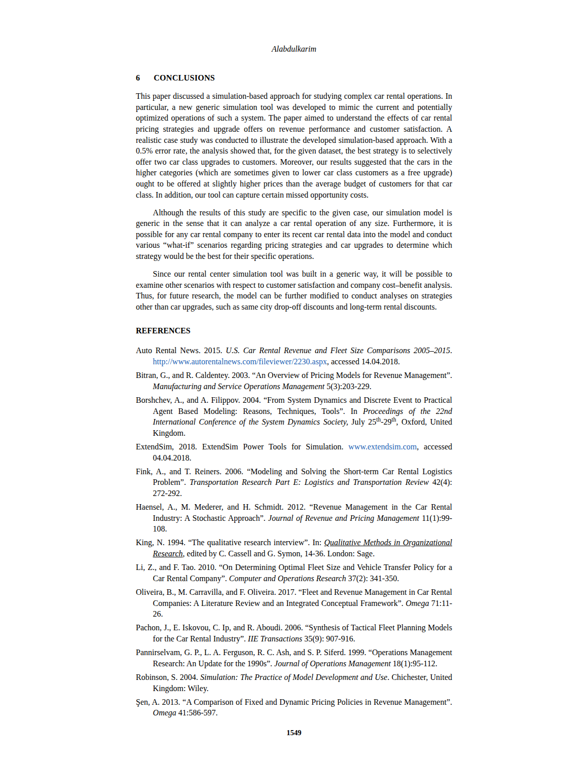Alabdulkarim
6 CONCLUSIONS
This paper discussed a simulation-based approach for studying complex car rental operations. In particular, a new generic simulation tool was developed to mimic the current and potentially optimized operations of such a system. The paper aimed to understand the effects of car rental pricing strategies and upgrade offers on revenue performance and customer satisfaction. A realistic case study was conducted to illustrate the developed simulation-based approach. With a 0.5% error rate, the analysis showed that, for the given dataset, the best strategy is to selectively offer two car class upgrades to customers. Moreover, our results suggested that the cars in the higher categories (which are sometimes given to lower car class customers as a free upgrade) ought to be offered at slightly higher prices than the average budget of customers for that car class. In addition, our tool can capture certain missed opportunity costs.
Although the results of this study are specific to the given case, our simulation model is generic in the sense that it can analyze a car rental operation of any size. Furthermore, it is possible for any car rental company to enter its recent car rental data into the model and conduct various “what-if” scenarios regarding pricing strategies and car upgrades to determine which strategy would be the best for their specific operations.
Since our rental center simulation tool was built in a generic way, it will be possible to examine other scenarios with respect to customer satisfaction and company cost–benefit analysis. Thus, for future research, the model can be further modified to conduct analyses on strategies other than car upgrades, such as same city drop-off discounts and long-term rental discounts.
References
Auto Rental News. 2015. U.S. Car Rental Revenue and Fleet Size Comparisons 2005–2015. http://www.autorentalnews.com/fileviewer/2230.aspx, accessed 14.04.2018.
Bitran, G., and R. Caldentey. 2003. “An Overview of Pricing Models for Revenue Management”. Manufacturing and Service Operations Management 5(3):203-229.
Borshchev, A., and A. Filippov. 2004. “From System Dynamics and Discrete Event to Practical Agent Based Modeling: Reasons, Techniques, Tools”. In Proceedings of the 22nd International Conference of the System Dynamics Society, July 25th-29th, Oxford, United Kingdom.
ExtendSim, 2018. ExtendSim Power Tools for Simulation. www.extendsim.com, accessed 04.04.2018.
Fink, A., and T. Reiners. 2006. “Modeling and Solving the Short-term Car Rental Logistics Problem”. Transportation Research Part E: Logistics and Transportation Review 42(4): 272-292.
Haensel, A., M. Mederer, and H. Schmidt. 2012. “Revenue Management in the Car Rental Industry: A Stochastic Approach”. Journal of Revenue and Pricing Management 11(1):99-108.
King, N. 1994. “The qualitative research interview”. In: Qualitative Methods in Organizational Research, edited by C. Cassell and G. Symon, 14-36. London: Sage.
Li, Z., and F. Tao. 2010. “On Determining Optimal Fleet Size and Vehicle Transfer Policy for a Car Rental Company”. Computer and Operations Research 37(2): 341-350.
Oliveira, B., M. Carravilla, and F. Oliveira. 2017. “Fleet and Revenue Management in Car Rental Companies: A Literature Review and an Integrated Conceptual Framework”. Omega 71:11-26.
Pachon, J., E. Iskovou, C. Ip, and R. Aboudi. 2006. “Synthesis of Tactical Fleet Planning Models for the Car Rental Industry”. IIE Transactions 35(9): 907-916.
Pannirselvam, G. P., L. A. Ferguson, R. C. Ash, and S. P. Siferd. 1999. “Operations Management Research: An Update for the 1990s”. Journal of Operations Management 18(1):95-112.
Robinson, S. 2004. Simulation: The Practice of Model Development and Use. Chichester, United Kingdom: Wiley.
Şen, A. 2013. “A Comparison of Fixed and Dynamic Pricing Policies in Revenue Management”. Omega 41:586-597.
1549